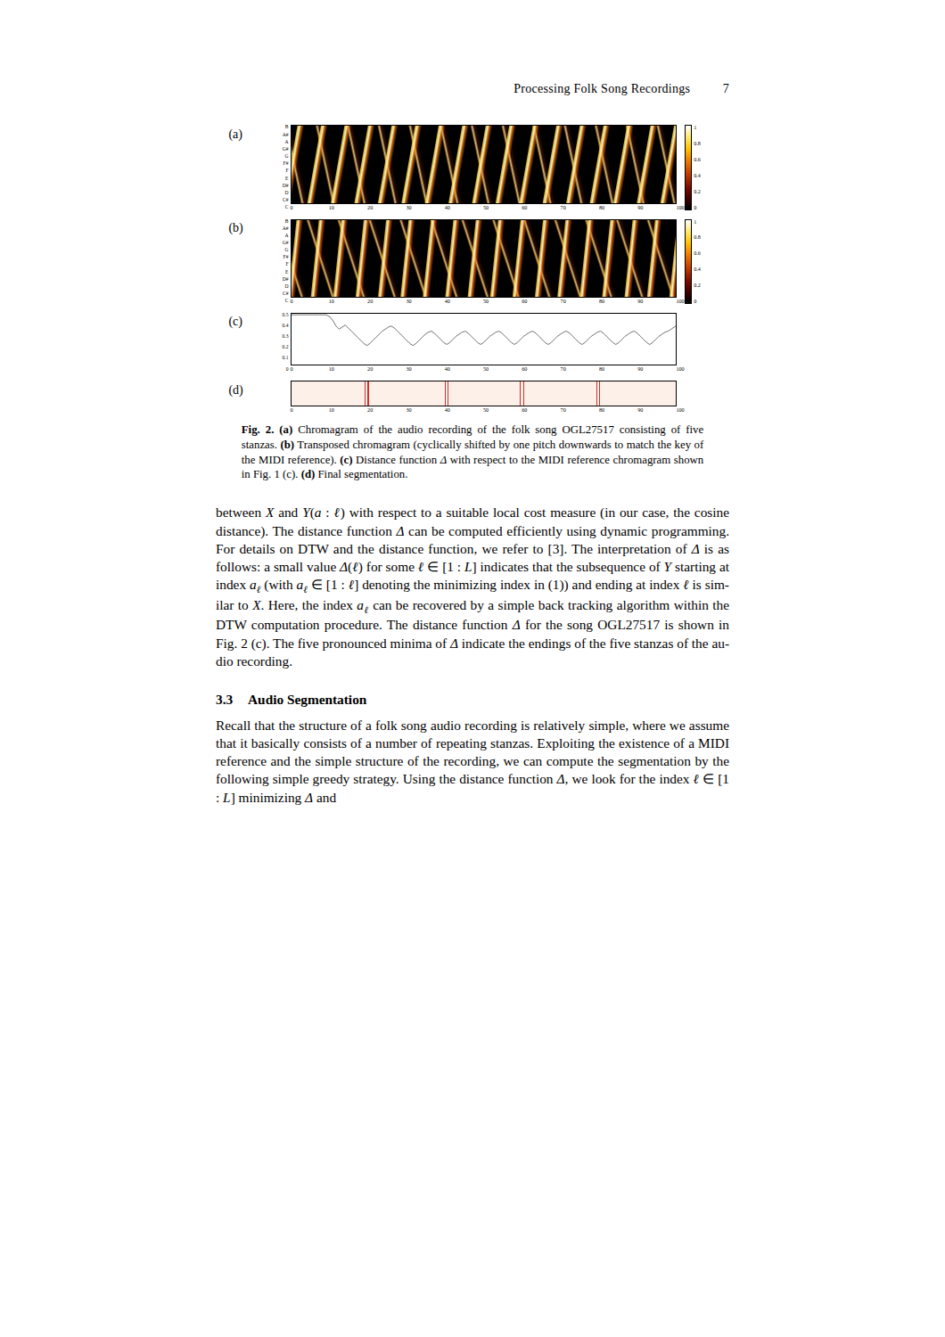Processing Folk Song Recordings 7
(a)
BA#AG#GF#FED#DC#C
0102030405060708090100
10.80.60.40.20
(b)
BA#AG#GF#FED#DC#C
0102030405060708090100
10.80.60.40.20
(c)
0.50.40.30.20.10
0102030405060708090100
10
(d)
0102030405060708090100
10
Fig. 2. (a) Chromagram of the audio recording of the folk song OGL27517 consisting of five stanzas. (b) Transposed chromagram (cyclically shifted by one pitch downwards to match the key of the MIDI reference). (c) Distance function Δ with respect to the MIDI reference chromagram shown in Fig. 1 (c). (d) Final segmentation.
between X and Y(a : ℓ) with respect to a suitable local cost measure (in our case, the cosine distance). The distance function Δ can be computed efficiently using dynamic programming. For details on DTW and the distance function, we refer to [3]. The interpretation of Δ is as follows: a small value Δ(ℓ) for some ℓ ∈ [1 : L] indicates that the subsequence of Y starting at index aℓ (with aℓ ∈ [1 : ℓ] denoting the minimizing index in (1)) and ending at index ℓ is similar to X. Here, the index aℓ can be recovered by a simple back tracking algorithm within the DTW computation procedure. The distance function Δ for the song OGL27517 is shown in Fig. 2 (c). The five pronounced minima of Δ indicate the endings of the five stanzas of the audio recording.
3.3 Audio Segmentation
Recall that the structure of a folk song audio recording is relatively simple, where we assume that it basically consists of a number of repeating stanzas. Exploiting the existence of a MIDI reference and the simple structure of the recording, we can compute the segmentation by the following simple greedy strategy. Using the distance function Δ, we look for the index ℓ ∈ [1 : L] minimizing Δ and